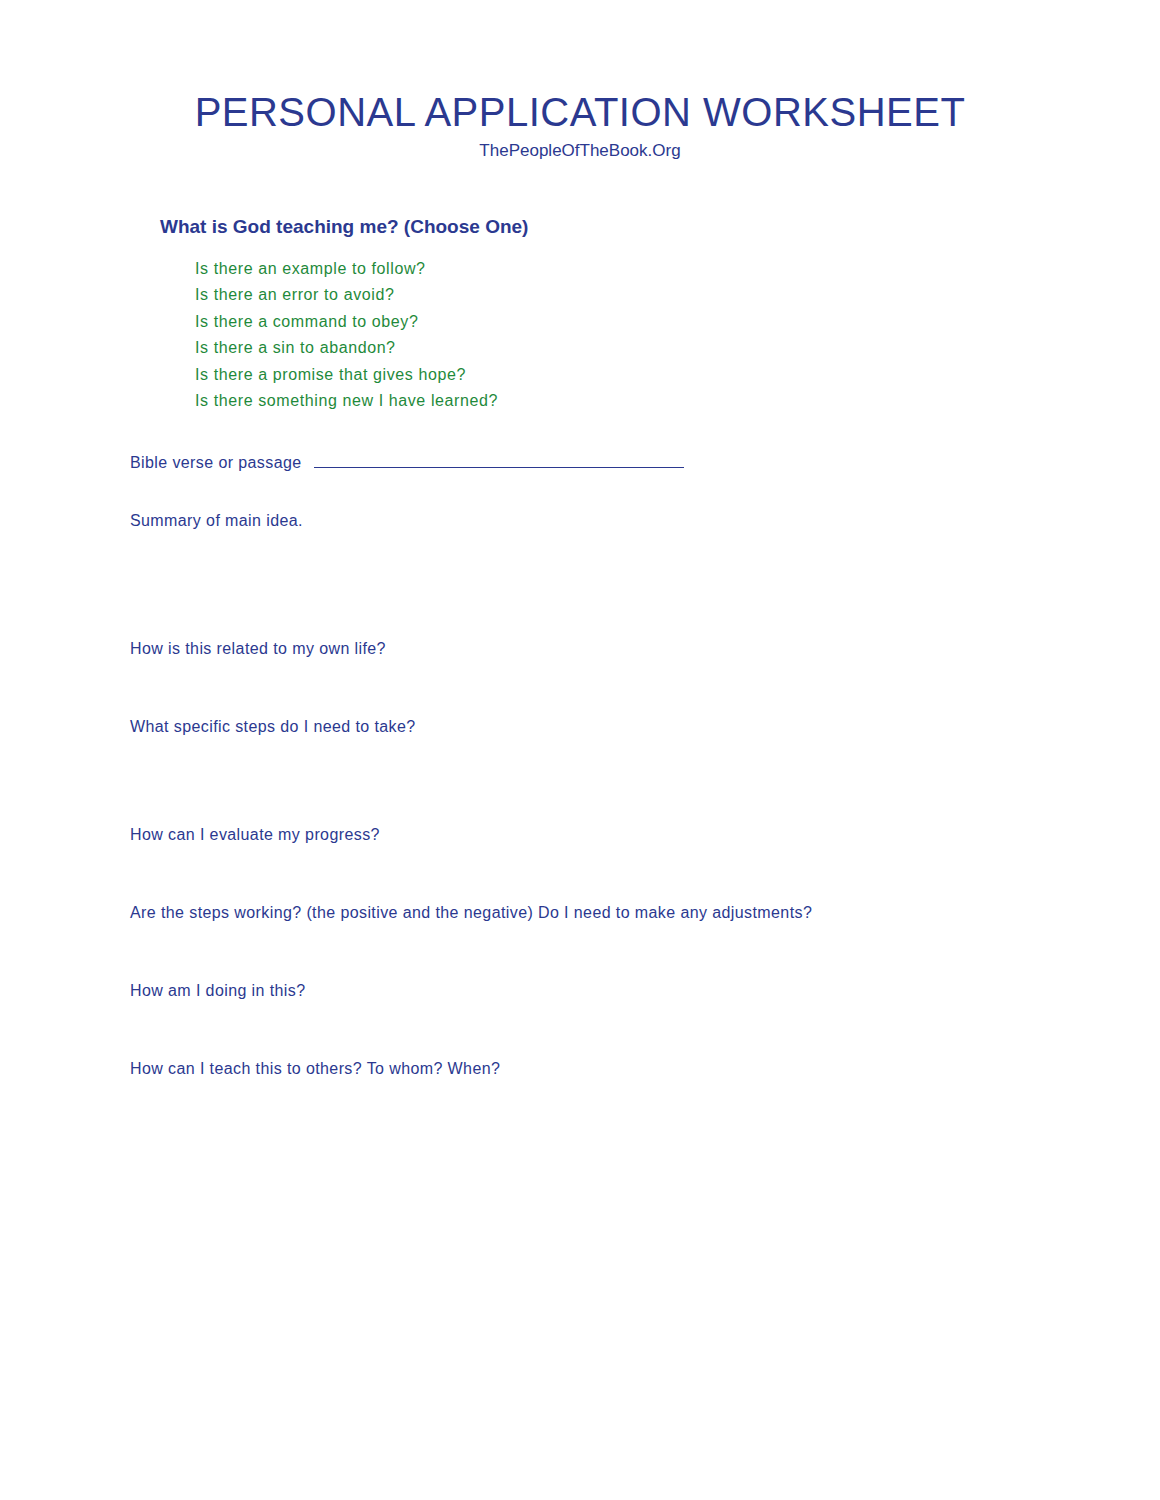PERSONAL APPLICATION WORKSHEET
ThePeopleOfTheBook.Org
What is God teaching me? (Choose One)
Is there an example to follow?
Is there an error to avoid?
Is there a command to obey?
Is there a sin to abandon?
Is there a promise that gives hope?
Is there something new I have learned?
Bible verse or passage
Summary of main idea.
How is this related to my own life?
What specific steps do I need to take?
How can I evaluate my progress?
Are the steps working? (the positive and the negative) Do I need to make any adjustments?
How am I doing in this?
How can I teach this to others? To whom? When?